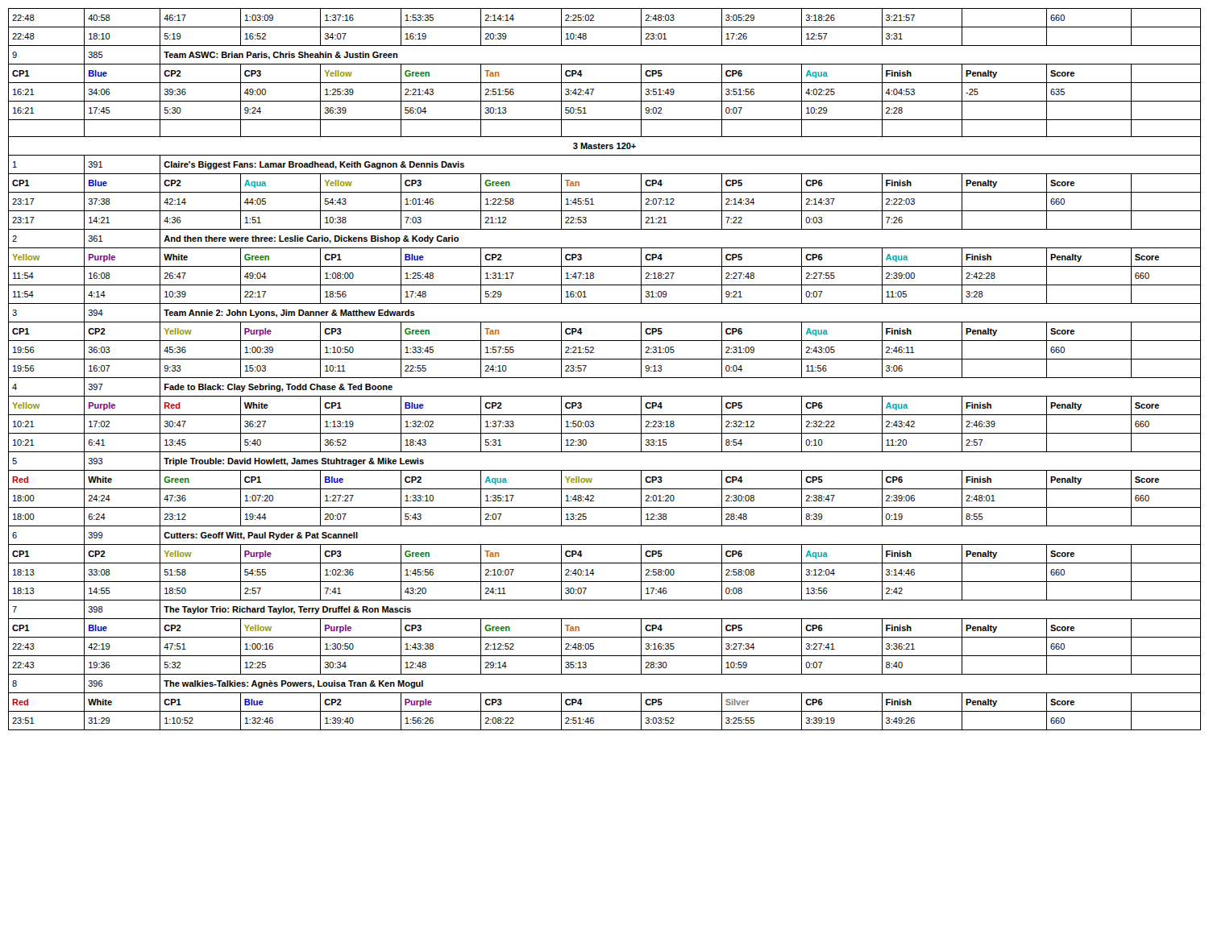| 22:48 | 40:58 | 46:17 | 1:03:09 | 1:37:16 | 1:53:35 | 2:14:14 | 2:25:02 | 2:48:03 | 3:05:29 | 3:18:26 | 3:21:57 | | 660 | |
| 22:48 | 18:10 | 5:19 | 16:52 | 34:07 | 16:19 | 20:39 | 10:48 | 23:01 | 17:26 | 12:57 | 3:31 | | | |
| 9 | 385 | Team ASWC: Brian Paris, Chris Sheahin & Justin Green |
| CP1 | Blue | CP2 | CP3 | Yellow | Green | Tan | CP4 | CP5 | CP6 | Aqua | Finish | Penalty | Score | |
| 16:21 | 34:06 | 39:36 | 49:00 | 1:25:39 | 2:21:43 | 2:51:56 | 3:42:47 | 3:51:49 | 3:51:56 | 4:02:25 | 4:04:53 | -25 | 635 | |
| 16:21 | 17:45 | 5:30 | 9:24 | 36:39 | 56:04 | 30:13 | 50:51 | 9:02 | 0:07 | 10:29 | 2:28 | | | |
| 3 Masters 120+ |
| 1 | 391 | Claire's Biggest Fans: Lamar Broadhead, Keith Gagnon & Dennis Davis |
| CP1 | Blue | CP2 | Aqua | Yellow | CP3 | Green | Tan | CP4 | CP5 | CP6 | Finish | Penalty | Score | |
| 23:17 | 37:38 | 42:14 | 44:05 | 54:43 | 1:01:46 | 1:22:58 | 1:45:51 | 2:07:12 | 2:14:34 | 2:14:37 | 2:22:03 | | 660 | |
| 23:17 | 14:21 | 4:36 | 1:51 | 10:38 | 7:03 | 21:12 | 22:53 | 21:21 | 7:22 | 0:03 | 7:26 | | | |
| 2 | 361 | And then there were three: Leslie Cario, Dickens Bishop & Kody Cario |
| Yellow | Purple | White | Green | CP1 | Blue | CP2 | CP3 | CP4 | CP5 | CP6 | Aqua | Finish | Penalty | Score |
| 11:54 | 16:08 | 26:47 | 49:04 | 1:08:00 | 1:25:48 | 1:31:17 | 1:47:18 | 2:18:27 | 2:27:48 | 2:27:55 | 2:39:00 | 2:42:28 | | 660 |
| 11:54 | 4:14 | 10:39 | 22:17 | 18:56 | 17:48 | 5:29 | 16:01 | 31:09 | 9:21 | 0:07 | 11:05 | 3:28 | | |
| 3 | 394 | Team Annie 2: John Lyons, Jim Danner & Matthew Edwards |
| CP1 | CP2 | Yellow | Purple | CP3 | Green | Tan | CP4 | CP5 | CP6 | Aqua | Finish | Penalty | Score | |
| 19:56 | 36:03 | 45:36 | 1:00:39 | 1:10:50 | 1:33:45 | 1:57:55 | 2:21:52 | 2:31:05 | 2:31:09 | 2:43:05 | 2:46:11 | | 660 | |
| 19:56 | 16:07 | 9:33 | 15:03 | 10:11 | 22:55 | 24:10 | 23:57 | 9:13 | 0:04 | 11:56 | 3:06 | | | |
| 4 | 397 | Fade to Black: Clay Sebring, Todd Chase & Ted Boone |
| Yellow | Purple | Red | White | CP1 | Blue | CP2 | CP3 | CP4 | CP5 | CP6 | Aqua | Finish | Penalty | Score |
| 10:21 | 17:02 | 30:47 | 36:27 | 1:13:19 | 1:32:02 | 1:37:33 | 1:50:03 | 2:23:18 | 2:32:12 | 2:32:22 | 2:43:42 | 2:46:39 | | 660 |
| 10:21 | 6:41 | 13:45 | 5:40 | 36:52 | 18:43 | 5:31 | 12:30 | 33:15 | 8:54 | 0:10 | 11:20 | 2:57 | | |
| 5 | 393 | Triple Trouble: David Howlett, James Stuhtrager & Mike Lewis |
| Red | White | Green | CP1 | Blue | CP2 | Aqua | Yellow | CP3 | CP4 | CP5 | CP6 | Finish | Penalty | Score |
| 18:00 | 24:24 | 47:36 | 1:07:20 | 1:27:27 | 1:33:10 | 1:35:17 | 1:48:42 | 2:01:20 | 2:30:08 | 2:38:47 | 2:39:06 | 2:48:01 | | 660 |
| 18:00 | 6:24 | 23:12 | 19:44 | 20:07 | 5:43 | 2:07 | 13:25 | 12:38 | 28:48 | 8:39 | 0:19 | 8:55 | | |
| 6 | 399 | Cutters: Geoff Witt, Paul Ryder & Pat Scannell |
| CP1 | CP2 | Yellow | Purple | CP3 | Green | Tan | CP4 | CP5 | CP6 | Aqua | Finish | Penalty | Score | |
| 18:13 | 33:08 | 51:58 | 54:55 | 1:02:36 | 1:45:56 | 2:10:07 | 2:40:14 | 2:58:00 | 2:58:08 | 3:12:04 | 3:14:46 | | 660 | |
| 18:13 | 14:55 | 18:50 | 2:57 | 7:41 | 43:20 | 24:11 | 30:07 | 17:46 | 0:08 | 13:56 | 2:42 | | | |
| 7 | 398 | The Taylor Trio: Richard Taylor, Terry Druffel & Ron Mascis |
| CP1 | Blue | CP2 | Yellow | Purple | CP3 | Green | Tan | CP4 | CP5 | CP6 | Finish | Penalty | Score | |
| 22:43 | 42:19 | 47:51 | 1:00:16 | 1:30:50 | 1:43:38 | 2:12:52 | 2:48:05 | 3:16:35 | 3:27:34 | 3:27:41 | 3:36:21 | | 660 | |
| 22:43 | 19:36 | 5:32 | 12:25 | 30:34 | 12:48 | 29:14 | 35:13 | 28:30 | 10:59 | 0:07 | 8:40 | | | |
| 8 | 396 | The walkies-Talkies: Agnès Powers, Louisa Tran & Ken Mogul |
| Red | White | CP1 | Blue | CP2 | Purple | CP3 | CP4 | CP5 | Silver | CP6 | Finish | Penalty | Score | |
| 23:51 | 31:29 | 1:10:52 | 1:32:46 | 1:39:40 | 1:56:26 | 2:08:22 | 2:51:46 | 3:03:52 | 3:25:55 | 3:39:19 | 3:49:26 | | 660 | |